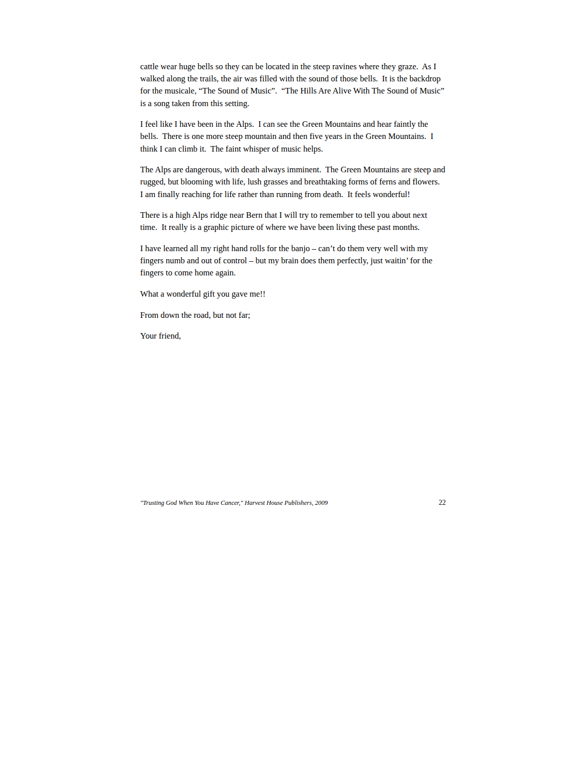cattle wear huge bells so they can be located in the steep ravines where they graze. As I walked along the trails, the air was filled with the sound of those bells. It is the backdrop for the musicale, “The Sound of Music”. “The Hills Are Alive With The Sound of Music” is a song taken from this setting.
I feel like I have been in the Alps. I can see the Green Mountains and hear faintly the bells. There is one more steep mountain and then five years in the Green Mountains. I think I can climb it. The faint whisper of music helps.
The Alps are dangerous, with death always imminent. The Green Mountains are steep and rugged, but blooming with life, lush grasses and breathtaking forms of ferns and flowers. I am finally reaching for life rather than running from death. It feels wonderful!
There is a high Alps ridge near Bern that I will try to remember to tell you about next time. It really is a graphic picture of where we have been living these past months.
I have learned all my right hand rolls for the banjo – can’t do them very well with my fingers numb and out of control – but my brain does them perfectly, just waitin’ for the fingers to come home again.
What a wonderful gift you gave me!!
From down the road, but not far;
Your friend,
"Trusting God When You Have Cancer," Harvest House Publishers, 2009 22